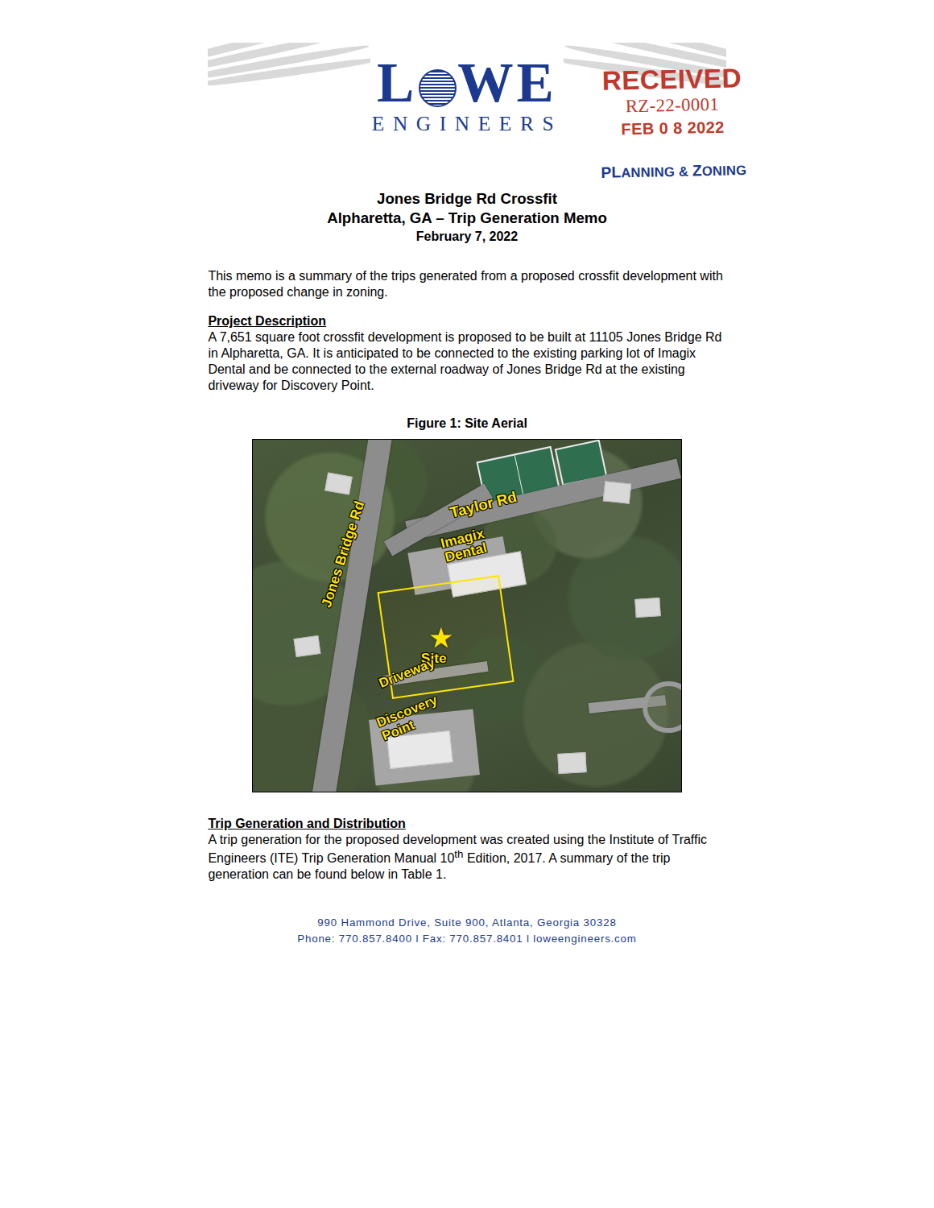L WE
ENGINEERS
RECEIVED
RZ-22-0001
FEB 0 8 2022
PLANNING & ZONING
Jones Bridge Rd Crossfit
Alpharetta, GA – Trip Generation Memo
February 7, 2022
This memo is a summary of the trips generated from a proposed crossfit development with the proposed change in zoning.
Project Description
A 7,651 square foot crossfit development is proposed to be built at 11105 Jones Bridge Rd in Alpharetta, GA. It is anticipated to be connected to the existing parking lot of Imagix Dental and be connected to the external roadway of Jones Bridge Rd at the existing driveway for Discovery Point.
Figure 1: Site Aerial
★
Jones Bridge Rd
Taylor Rd
Imagix
Dental
Site
Driveway
Discovery
Point
Trip Generation and Distribution
A trip generation for the proposed development was created using the Institute of Traffic Engineers (ITE) Trip Generation Manual 10th Edition, 2017. A summary of the trip generation can be found below in Table 1.
990 Hammond Drive, Suite 900, Atlanta, Georgia 30328
Phone: 770.857.8400 l Fax: 770.857.8401 l loweengineers.com